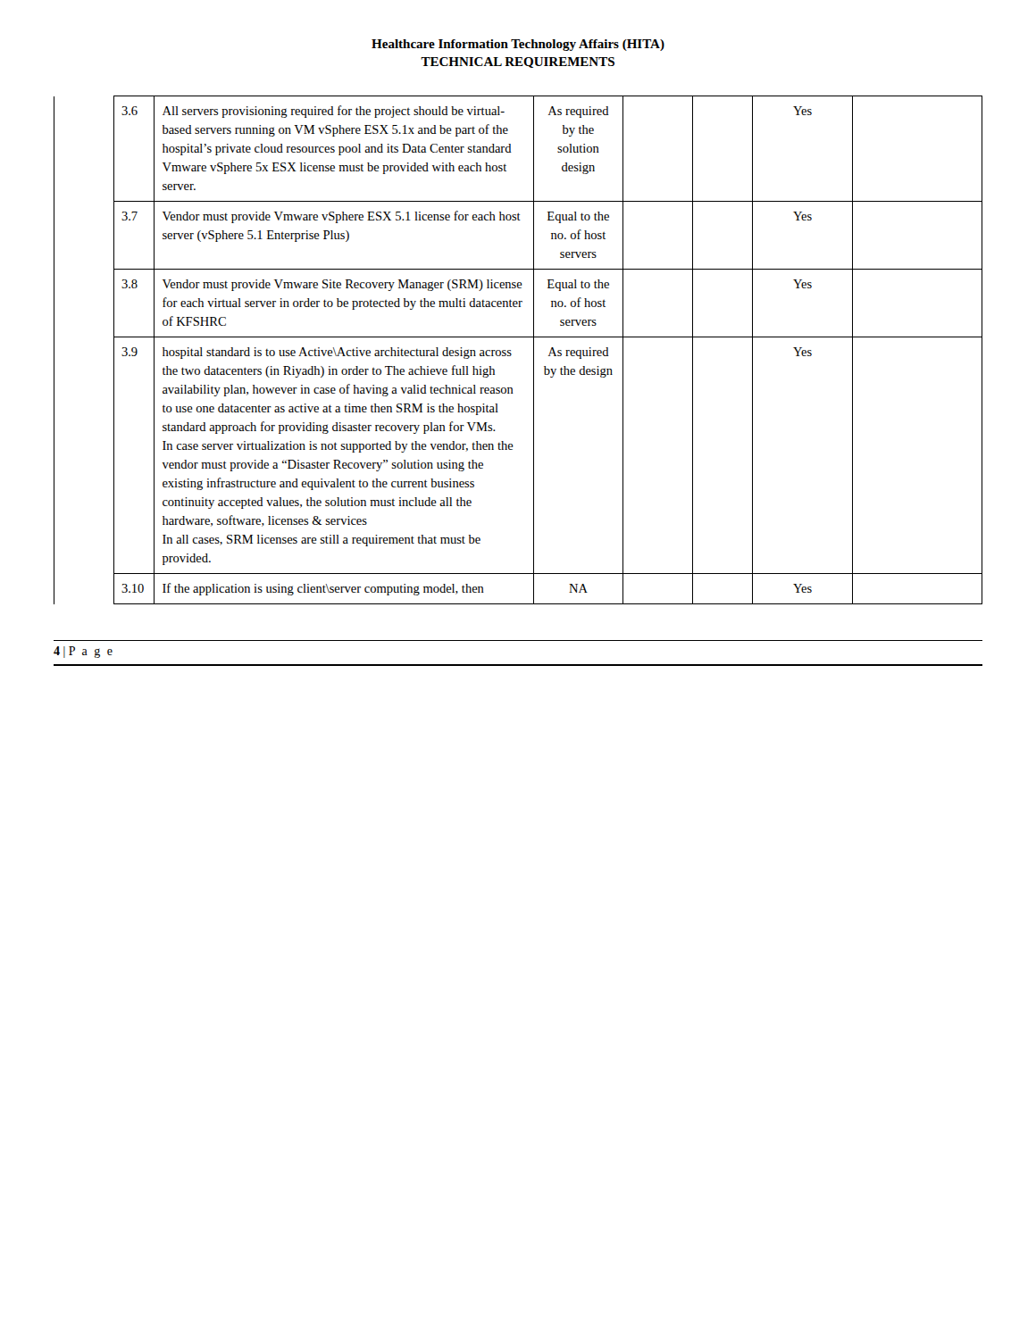Healthcare Information Technology Affairs (HITA)
TECHNICAL REQUIREMENTS
| | 3.6 | All servers provisioning required for the project should be virtual-based servers running on VM vSphere ESX 5.1x and be part of the hospital’s private cloud resources pool and its Data Center standard Vmware vSphere 5x ESX license must be provided with each host server. | As required by the solution design | | | Yes | |
| 3.7 | Vendor must provide Vmware vSphere ESX 5.1 license for each host server (vSphere 5.1 Enterprise Plus) | Equal to the no. of host servers | | | Yes | |
| 3.8 | Vendor must provide Vmware Site Recovery Manager (SRM) license for each virtual server in order to be protected by the multi datacenter of KFSHRC | Equal to the no. of host servers | | | Yes | |
| 3.9 | hospital standard is to use Active\Active architectural design across the two datacenters (in Riyadh) in order to The achieve full high availability plan, however in case of having a valid technical reason to use one datacenter as active at a time then SRM is the hospital standard approach for providing disaster recovery plan for VMs. In case server virtualization is not supported by the vendor, then the vendor must provide a “Disaster Recovery” solution using the existing infrastructure and equivalent to the current business continuity accepted values, the solution must include all the hardware, software, licenses & services In all cases, SRM licenses are still a requirement that must be provided. | As required by the design | | | Yes | |
| 3.10 | If the application is using client\server computing model, then | NA | | | Yes | |
4 | P a g e